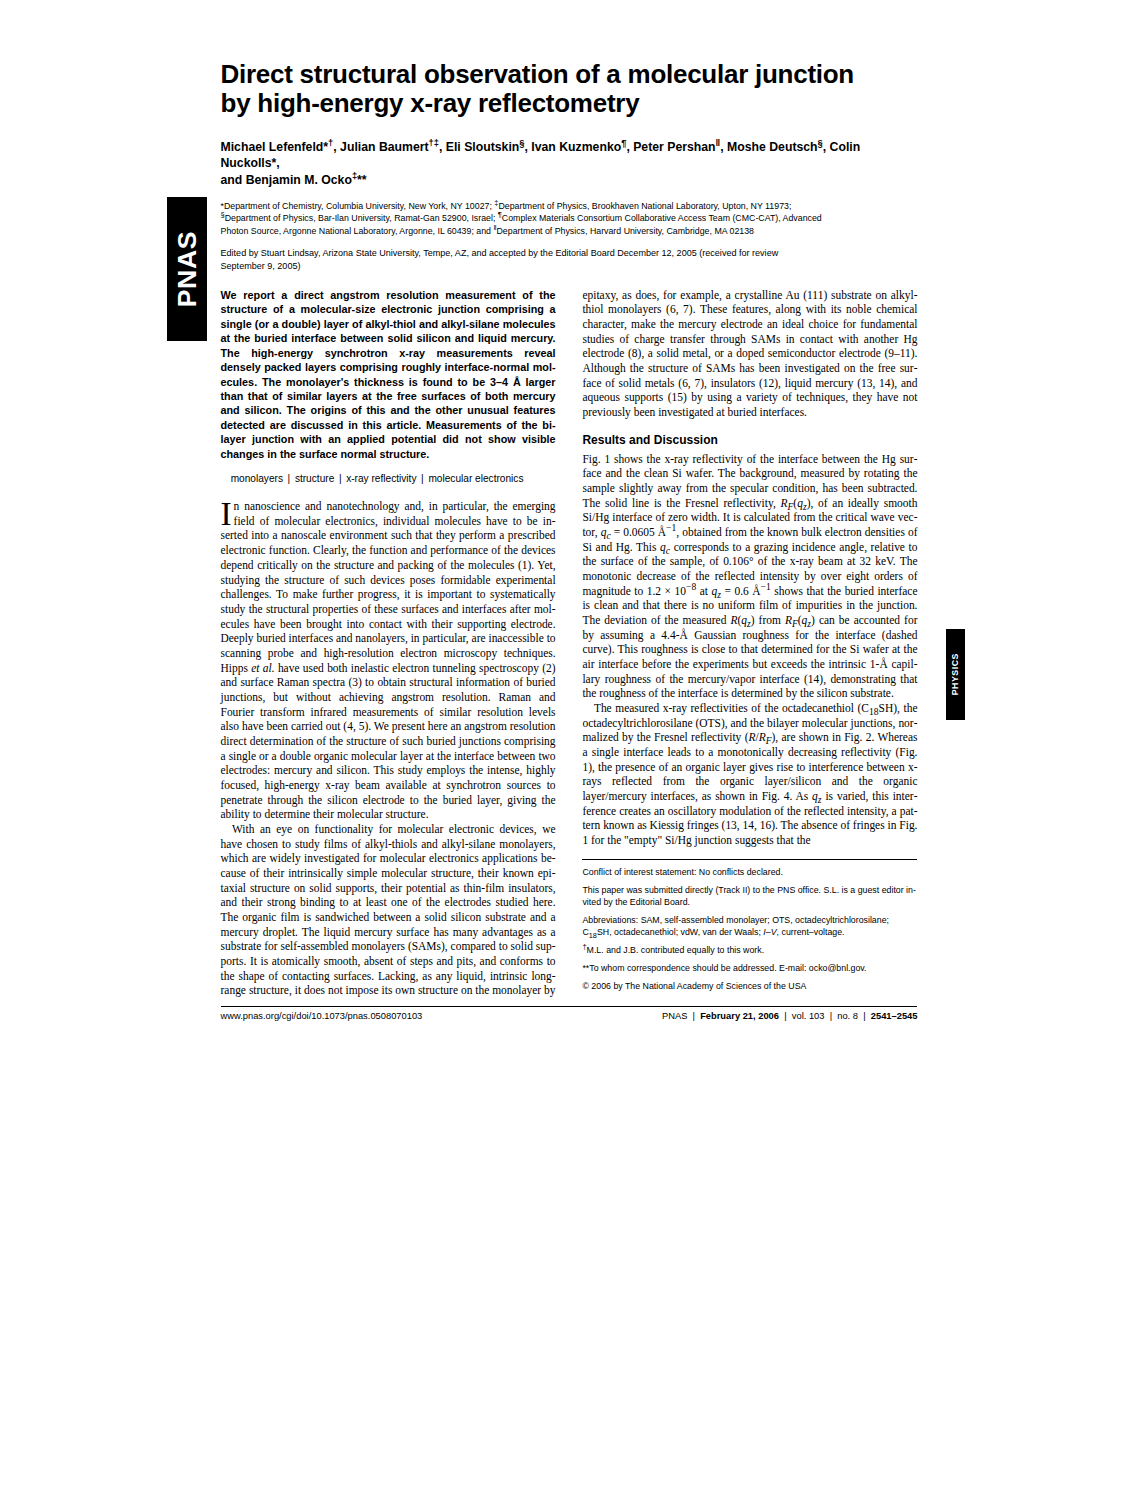PNAS
PHYSICS
Direct structural observation of a molecular junction
by high-energy x-ray reflectometry
Michael Lefenfeld*†, Julian Baumert†‡, Eli Sloutskin§, Ivan Kuzmenko¶, Peter Pershan‖, Moshe Deutsch§, Colin Nuckolls*,
and Benjamin M. Ocko‡**
*Department of Chemistry, Columbia University, New York, NY 10027; ‡Department of Physics, Brookhaven National Laboratory, Upton, NY 11973;
§Department of Physics, Bar-Ilan University, Ramat-Gan 52900, Israel; ¶Complex Materials Consortium Collaborative Access Team (CMC-CAT), Advanced
Photon Source, Argonne National Laboratory, Argonne, IL 60439; and ‖Department of Physics, Harvard University, Cambridge, MA 02138
Edited by Stuart Lindsay, Arizona State University, Tempe, AZ, and accepted by the Editorial Board December 12, 2005 (received for review
September 9, 2005)
We report a direct angstrom resolution measurement of the structure of a molecular-size electronic junction comprising a single (or a double) layer of alkyl-thiol and alkyl-silane molecules at the buried interface between solid silicon and liquid mercury. The high-energy synchrotron x-ray measurements reveal densely packed layers comprising roughly interface-normal molecules. The monolayer's thickness is found to be 3–4 Å larger than that of similar layers at the free surfaces of both mercury and silicon. The origins of this and the other unusual features detected are discussed in this article. Measurements of the bilayer junction with an applied potential did not show visible changes in the surface normal structure.
monolayers | structure | x-ray reflectivity | molecular electronics
In nanoscience and nanotechnology and, in particular, the emerging field of molecular electronics, individual molecules have to be inserted into a nanoscale environment such that they perform a prescribed electronic function. Clearly, the function and performance of the devices depend critically on the structure and packing of the molecules (1). Yet, studying the structure of such devices poses formidable experimental challenges. To make further progress, it is important to systematically study the structural properties of these surfaces and interfaces after molecules have been brought into contact with their supporting electrode. Deeply buried interfaces and nanolayers, in particular, are inaccessible to scanning probe and high-resolution electron microscopy techniques. Hipps et al. have used both inelastic electron tunneling spectroscopy (2) and surface Raman spectra (3) to obtain structural information of buried junctions, but without achieving angstrom resolution. Raman and Fourier transform infrared measurements of similar resolution levels also have been carried out (4, 5). We present here an angstrom resolution direct determination of the structure of such buried junctions comprising a single or a double organic molecular layer at the interface between two electrodes: mercury and silicon. This study employs the intense, highly focused, high-energy x-ray beam available at synchrotron sources to penetrate through the silicon electrode to the buried layer, giving the ability to determine their molecular structure.
With an eye on functionality for molecular electronic devices, we have chosen to study films of alkyl-thiols and alkyl-silane monolayers, which are widely investigated for molecular electronics applications because of their intrinsically simple molecular structure, their known epitaxial structure on solid supports, their potential as thin-film insulators, and their strong binding to at least one of the electrodes studied here. The organic film is sandwiched between a solid silicon substrate and a mercury droplet. The liquid mercury surface has many advantages as a substrate for self-assembled monolayers (SAMs), compared to solid supports. It is atomically smooth, absent of steps and pits, and conforms to the shape of contacting surfaces. Lacking, as any liquid, intrinsic long-range structure, it does not impose its own structure on the monolayer by epitaxy, as does, for example, a crystalline Au (111) substrate on alkyl-thiol monolayers (6, 7). These features, along with its noble chemical character, make the mercury electrode an ideal choice for fundamental studies of charge transfer through SAMs in contact with another Hg electrode (8), a solid metal, or a doped semiconductor electrode (9–11). Although the structure of SAMs has been investigated on the free surface of solid metals (6, 7), insulators (12), liquid mercury (13, 14), and aqueous supports (15) by using a variety of techniques, they have not previously been investigated at buried interfaces.
Results and Discussion
Fig. 1 shows the x-ray reflectivity of the interface between the Hg surface and the clean Si wafer. The background, measured by rotating the sample slightly away from the specular condition, has been subtracted. The solid line is the Fresnel reflectivity, RF(qz), of an ideally smooth Si/Hg interface of zero width. It is calculated from the critical wave vector, qc = 0.0605 Å−1, obtained from the known bulk electron densities of Si and Hg. This qc corresponds to a grazing incidence angle, relative to the surface of the sample, of 0.106° of the x-ray beam at 32 keV. The monotonic decrease of the reflected intensity by over eight orders of magnitude to 1.2 × 10−8 at qz = 0.6 Å−1 shows that the buried interface is clean and that there is no uniform film of impurities in the junction. The deviation of the measured R(qz) from RF(qz) can be accounted for by assuming a 4.4-Å Gaussian roughness for the interface (dashed curve). This roughness is close to that determined for the Si wafer at the air interface before the experiments but exceeds the intrinsic 1-Å capillary roughness of the mercury/vapor interface (14), demonstrating that the roughness of the interface is determined by the silicon substrate.
The measured x-ray reflectivities of the octadecanethiol (C18SH), the octadecyltrichlorosilane (OTS), and the bilayer molecular junctions, normalized by the Fresnel reflectivity (R/RF), are shown in Fig. 2. Whereas a single interface leads to a monotonically decreasing reflectivity (Fig. 1), the presence of an organic layer gives rise to interference between x-rays reflected from the organic layer/silicon and the organic layer/mercury interfaces, as shown in Fig. 4. As qz is varied, this interference creates an oscillatory modulation of the reflected intensity, a pattern known as Kiessig fringes (13, 14, 16). The absence of fringes in Fig. 1 for the "empty" Si/Hg junction suggests that the
Conflict of interest statement: No conflicts declared.
This paper was submitted directly (Track II) to the PNS office. S.L. is a guest editor invited by the Editorial Board.
Abbreviations: SAM, self-assembled monolayer; OTS, octadecyltrichlorosilane; C18SH, octadecanethiol; vdW, van der Waals; I–V, current–voltage.
†M.L. and J.B. contributed equally to this work.
**To whom correspondence should be addressed. E-mail: ocko@bnl.gov.
© 2006 by The National Academy of Sciences of the USA
www.pnas.org/cgi/doi/10.1073/pnas.0508070103
PNAS | February 21, 2006 | vol. 103 | no. 8 | 2541–2545